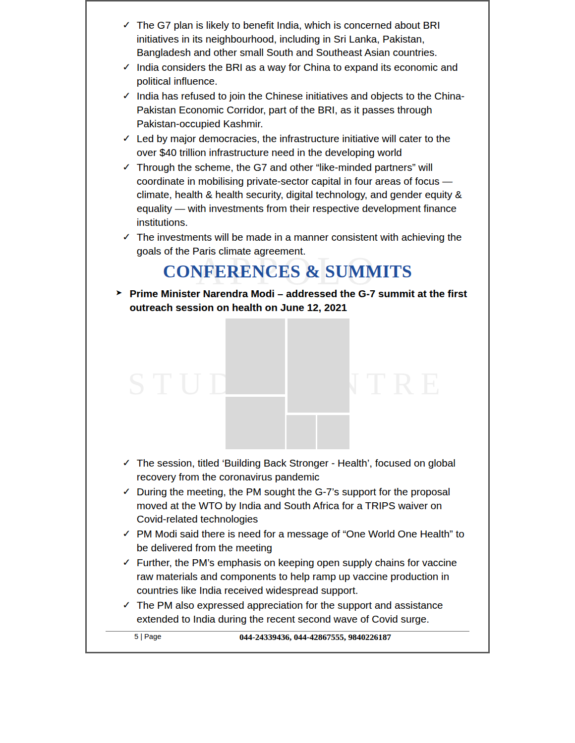APPOLO
STUDY CENTRE
The G7 plan is likely to benefit India, which is concerned about BRI initiatives in its neighbourhood, including in Sri Lanka, Pakistan, Bangladesh and other small South and Southeast Asian countries.
India considers the BRI as a way for China to expand its economic and political influence.
India has refused to join the Chinese initiatives and objects to the China-Pakistan Economic Corridor, part of the BRI, as it passes through Pakistan-occupied Kashmir.
Led by major democracies, the infrastructure initiative will cater to the over $40 trillion infrastructure need in the developing world
Through the scheme, the G7 and other “like-minded partners” will coordinate in mobilising private-sector capital in four areas of focus — climate, health & health security, digital technology, and gender equity & equality — with investments from their respective development finance institutions.
The investments will be made in a manner consistent with achieving the goals of the Paris climate agreement.
CONFERENCES & SUMMITS
Prime Minister Narendra Modi – addressed the G-7 summit at the first outreach session on health on June 12, 2021
The session, titled ‘Building Back Stronger - Health’, focused on global recovery from the coronavirus pandemic
During the meeting, the PM sought the G-7’s support for the proposal moved at the WTO by India and South Africa for a TRIPS waiver on Covid-related technologies
PM Modi said there is need for a message of “One World One Health” to be delivered from the meeting
Further, the PM’s emphasis on keeping open supply chains for vaccine raw materials and components to help ramp up vaccine production in countries like India received widespread support.
The PM also expressed appreciation for the support and assistance extended to India during the recent second wave of Covid surge.
5 | Page 044-24339436, 044-42867555, 9840226187